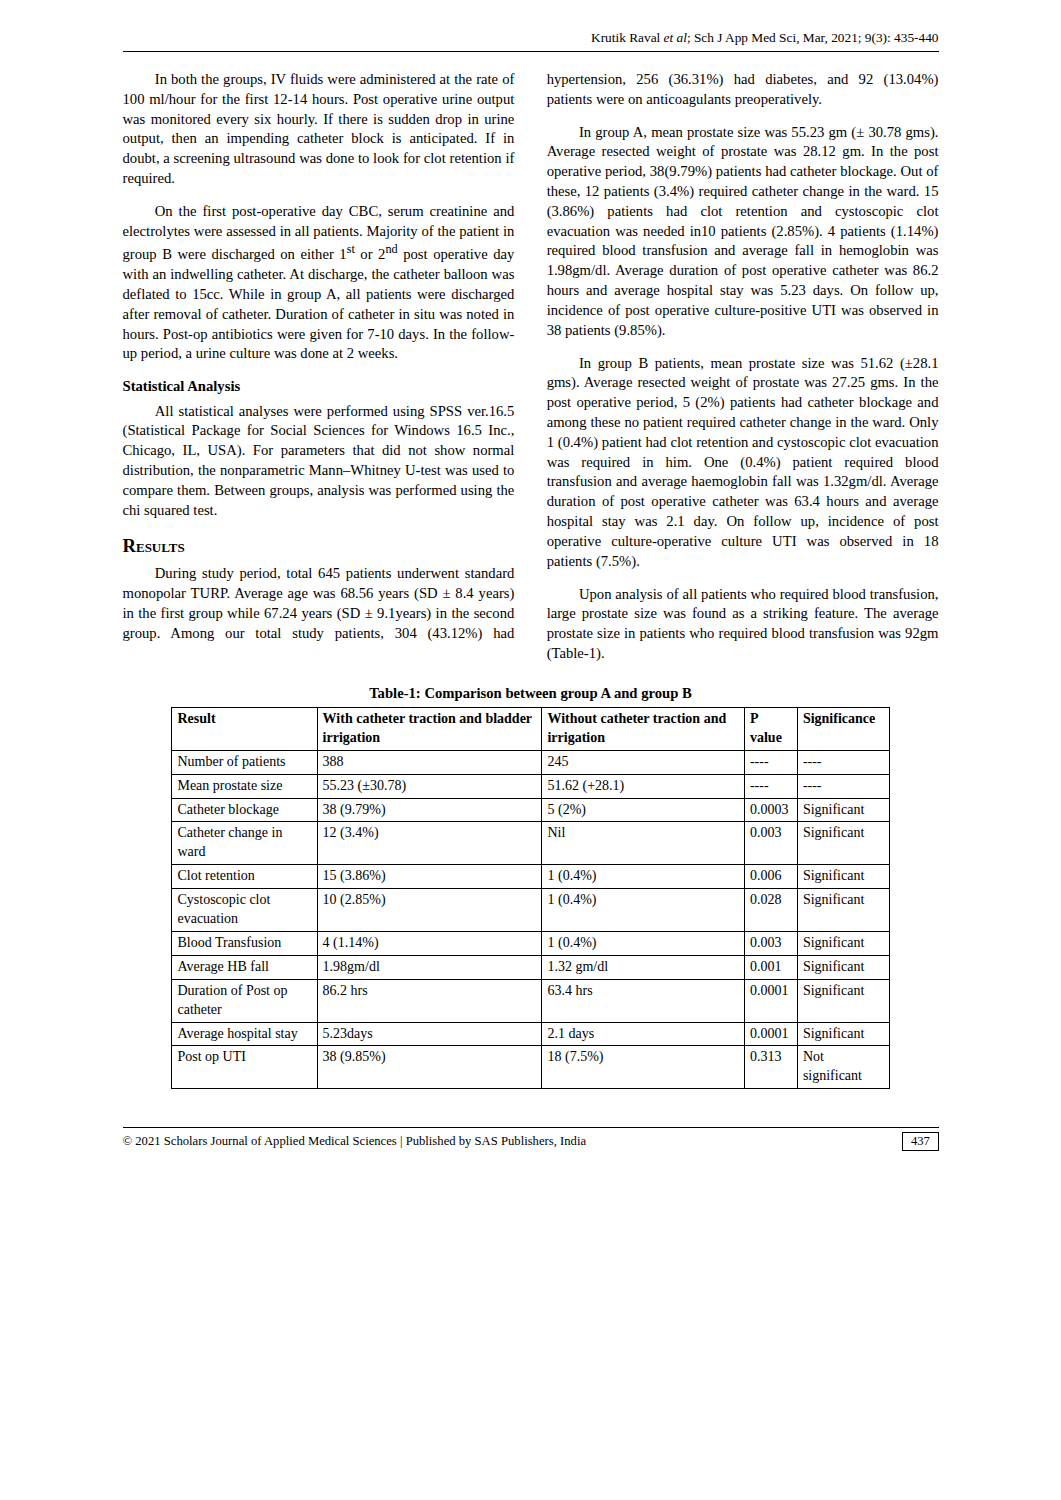Krutik Raval et al; Sch J App Med Sci, Mar, 2021; 9(3): 435-440
In both the groups, IV fluids were administered at the rate of 100 ml/hour for the first 12-14 hours. Post operative urine output was monitored every six hourly. If there is sudden drop in urine output, then an impending catheter block is anticipated. If in doubt, a screening ultrasound was done to look for clot retention if required.
On the first post-operative day CBC, serum creatinine and electrolytes were assessed in all patients. Majority of the patient in group B were discharged on either 1st or 2nd post operative day with an indwelling catheter. At discharge, the catheter balloon was deflated to 15cc. While in group A, all patients were discharged after removal of catheter. Duration of catheter in situ was noted in hours. Post-op antibiotics were given for 7-10 days. In the follow-up period, a urine culture was done at 2 weeks.
Statistical Analysis
All statistical analyses were performed using SPSS ver.16.5 (Statistical Package for Social Sciences for Windows 16.5 Inc., Chicago, IL, USA). For parameters that did not show normal distribution, the nonparametric Mann–Whitney U-test was used to compare them. Between groups, analysis was performed using the chi squared test.
Results
During study period, total 645 patients underwent standard monopolar TURP. Average age was 68.56 years (SD ± 8.4 years) in the first group while 67.24 years (SD ± 9.1years) in the second group. Among our total study patients, 304 (43.12%) had hypertension, 256 (36.31%) had diabetes, and 92 (13.04%) patients were on anticoagulants preoperatively.
In group A, mean prostate size was 55.23 gm (± 30.78 gms). Average resected weight of prostate was 28.12 gm. In the post operative period, 38(9.79%) patients had catheter blockage. Out of these, 12 patients (3.4%) required catheter change in the ward. 15 (3.86%) patients had clot retention and cystoscopic clot evacuation was needed in10 patients (2.85%). 4 patients (1.14%) required blood transfusion and average fall in hemoglobin was 1.98gm/dl. Average duration of post operative catheter was 86.2 hours and average hospital stay was 5.23 days. On follow up, incidence of post operative culture-positive UTI was observed in 38 patients (9.85%).
In group B patients, mean prostate size was 51.62 (±28.1 gms). Average resected weight of prostate was 27.25 gms. In the post operative period, 5 (2%) patients had catheter blockage and among these no patient required catheter change in the ward. Only 1 (0.4%) patient had clot retention and cystoscopic clot evacuation was required in him. One (0.4%) patient required blood transfusion and average haemoglobin fall was 1.32gm/dl. Average duration of post operative catheter was 63.4 hours and average hospital stay was 2.1 day. On follow up, incidence of post operative culture-operative culture UTI was observed in 18 patients (7.5%).
Upon analysis of all patients who required blood transfusion, large prostate size was found as a striking feature. The average prostate size in patients who required blood transfusion was 92gm (Table-1).
Table-1: Comparison between group A and group B
| Result | With catheter traction and bladder irrigation | Without catheter traction and irrigation | P value | Significance |
| --- | --- | --- | --- | --- |
| Number of patients | 388 | 245 | ---- | ---- |
| Mean prostate size | 55.23 (±30.78) | 51.62 (+28.1) | ---- | ---- |
| Catheter blockage | 38 (9.79%) | 5 (2%) | 0.0003 | Significant |
| Catheter change in ward | 12 (3.4%) | Nil | 0.003 | Significant |
| Clot retention | 15 (3.86%) | 1 (0.4%) | 0.006 | Significant |
| Cystoscopic clot evacuation | 10 (2.85%) | 1 (0.4%) | 0.028 | Significant |
| Blood Transfusion | 4 (1.14%) | 1 (0.4%) | 0.003 | Significant |
| Average HB fall | 1.98gm/dl | 1.32 gm/dl | 0.001 | Significant |
| Duration of Post op catheter | 86.2 hrs | 63.4 hrs | 0.0001 | Significant |
| Average hospital stay | 5.23days | 2.1 days | 0.0001 | Significant |
| Post op UTI | 38 (9.85%) | 18 (7.5%) | 0.313 | Not significant |
© 2021 Scholars Journal of Applied Medical Sciences | Published by SAS Publishers, India 437